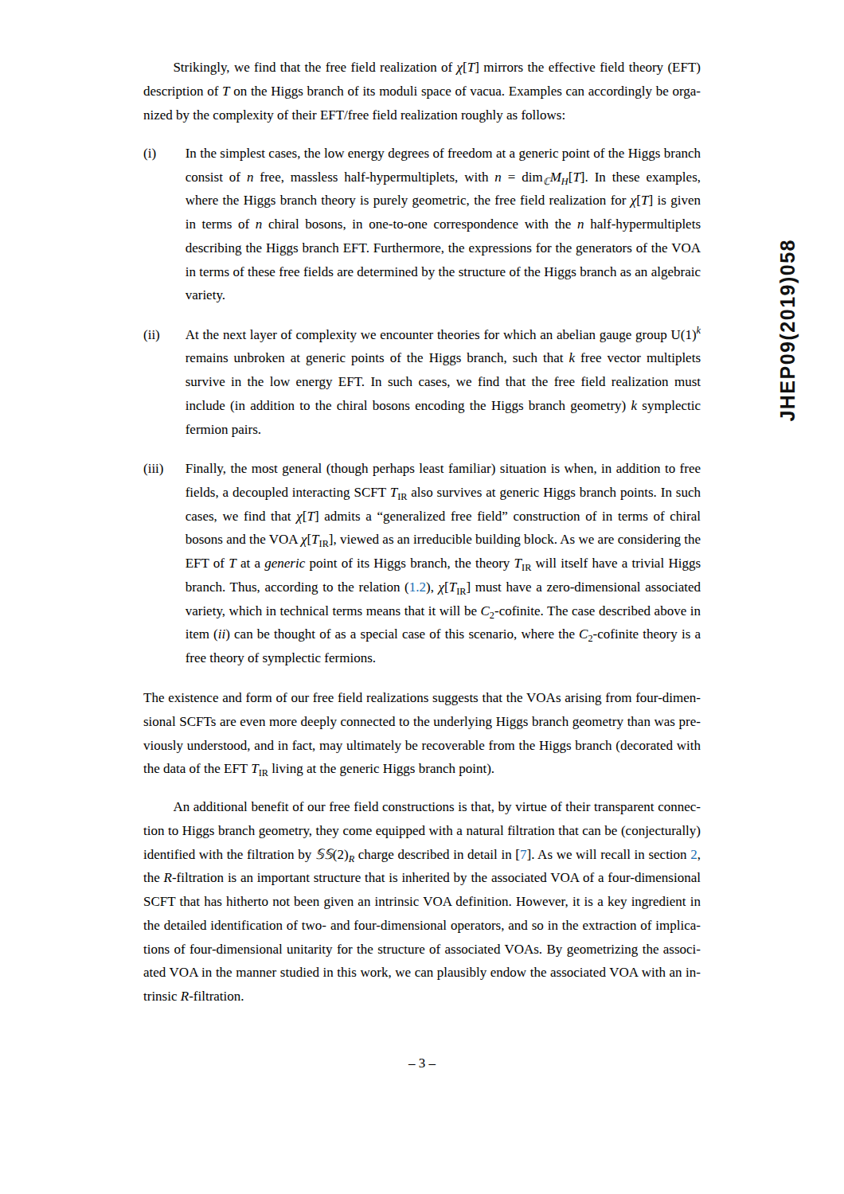JHEP09(2019)058
Strikingly, we find that the free field realization of χ[T] mirrors the effective field theory (EFT) description of T on the Higgs branch of its moduli space of vacua. Examples can accordingly be organized by the complexity of their EFT/free field realization roughly as follows:
(i) In the simplest cases, the low energy degrees of freedom at a generic point of the Higgs branch consist of n free, massless half-hypermultiplets, with n = dimℂMH[T]. In these examples, where the Higgs branch theory is purely geometric, the free field realization for χ[T] is given in terms of n chiral bosons, in one-to-one correspondence with the n half-hypermultiplets describing the Higgs branch EFT. Furthermore, the expressions for the generators of the VOA in terms of these free fields are determined by the structure of the Higgs branch as an algebraic variety.
(ii) At the next layer of complexity we encounter theories for which an abelian gauge group U(1)k remains unbroken at generic points of the Higgs branch, such that k free vector multiplets survive in the low energy EFT. In such cases, we find that the free field realization must include (in addition to the chiral bosons encoding the Higgs branch geometry) k symplectic fermion pairs.
(iii) Finally, the most general (though perhaps least familiar) situation is when, in addition to free fields, a decoupled interacting SCFT TIR also survives at generic Higgs branch points. In such cases, we find that χ[T] admits a “generalized free field” construction of in terms of chiral bosons and the VOA χ[TIR], viewed as an irreducible building block. As we are considering the EFT of T at a generic point of its Higgs branch, the theory TIR will itself have a trivial Higgs branch. Thus, according to the relation (1.2), χ[TIR] must have a zero-dimensional associated variety, which in technical terms means that it will be C2-cofinite. The case described above in item (ii) can be thought of as a special case of this scenario, where the C2-cofinite theory is a free theory of symplectic fermions.
The existence and form of our free field realizations suggests that the VOAs arising from four-dimensional SCFTs are even more deeply connected to the underlying Higgs branch geometry than was previously understood, and in fact, may ultimately be recoverable from the Higgs branch (decorated with the data of the EFT TIR living at the generic Higgs branch point).
An additional benefit of our free field constructions is that, by virtue of their transparent connection to Higgs branch geometry, they come equipped with a natural filtration that can be (conjecturally) identified with the filtration by 𝕊𝕊(2)R charge described in detail in [7]. As we will recall in section 2, the R-filtration is an important structure that is inherited by the associated VOA of a four-dimensional SCFT that has hitherto not been given an intrinsic VOA definition. However, it is a key ingredient in the detailed identification of two- and four-dimensional operators, and so in the extraction of implications of four-dimensional unitarity for the structure of associated VOAs. By geometrizing the associated VOA in the manner studied in this work, we can plausibly endow the associated VOA with an intrinsic R-filtration.
– 3 –